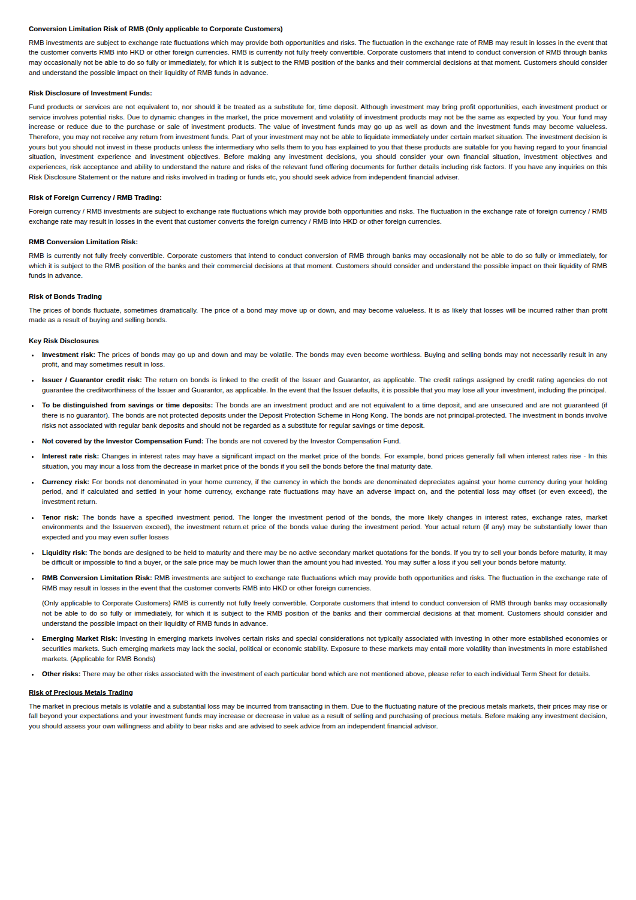Conversion Limitation Risk of RMB (Only applicable to Corporate Customers)
RMB investments are subject to exchange rate fluctuations which may provide both opportunities and risks. The fluctuation in the exchange rate of RMB may result in losses in the event that the customer converts RMB into HKD or other foreign currencies. RMB is currently not fully freely convertible. Corporate customers that intend to conduct conversion of RMB through banks may occasionally not be able to do so fully or immediately, for which it is subject to the RMB position of the banks and their commercial decisions at that moment. Customers should consider and understand the possible impact on their liquidity of RMB funds in advance.
Risk Disclosure of Investment Funds:
Fund products or services are not equivalent to, nor should it be treated as a substitute for, time deposit. Although investment may bring profit opportunities, each investment product or service involves potential risks. Due to dynamic changes in the market, the price movement and volatility of investment products may not be the same as expected by you. Your fund may increase or reduce due to the purchase or sale of investment products. The value of investment funds may go up as well as down and the investment funds may become valueless. Therefore, you may not receive any return from investment funds. Part of your investment may not be able to liquidate immediately under certain market situation. The investment decision is yours but you should not invest in these products unless the intermediary who sells them to you has explained to you that these products are suitable for you having regard to your financial situation, investment experience and investment objectives. Before making any investment decisions, you should consider your own financial situation, investment objectives and experiences, risk acceptance and ability to understand the nature and risks of the relevant fund offering documents for further details including risk factors. If you have any inquiries on this Risk Disclosure Statement or the nature and risks involved in trading or funds etc, you should seek advice from independent financial adviser.
Risk of Foreign Currency / RMB Trading:
Foreign currency / RMB investments are subject to exchange rate fluctuations which may provide both opportunities and risks. The fluctuation in the exchange rate of foreign currency / RMB exchange rate may result in losses in the event that customer converts the foreign currency / RMB into HKD or other foreign currencies.
RMB Conversion Limitation Risk:
RMB is currently not fully freely convertible. Corporate customers that intend to conduct conversion of RMB through banks may occasionally not be able to do so fully or immediately, for which it is subject to the RMB position of the banks and their commercial decisions at that moment. Customers should consider and understand the possible impact on their liquidity of RMB funds in advance.
Risk of Bonds Trading
The prices of bonds fluctuate, sometimes dramatically. The price of a bond may move up or down, and may become valueless. It is as likely that losses will be incurred rather than profit made as a result of buying and selling bonds.
Key Risk Disclosures
Investment risk: The prices of bonds may go up and down and may be volatile. The bonds may even become worthless. Buying and selling bonds may not necessarily result in any profit, and may sometimes result in loss.
Issuer / Guarantor credit risk: The return on bonds is linked to the credit of the Issuer and Guarantor, as applicable. The credit ratings assigned by credit rating agencies do not guarantee the creditworthiness of the Issuer and Guarantor, as applicable. In the event that the Issuer defaults, it is possible that you may lose all your investment, including the principal.
To be distinguished from savings or time deposits: The bonds are an investment product and are not equivalent to a time deposit, and are unsecured and are not guaranteed (if there is no guarantor). The bonds are not protected deposits under the Deposit Protection Scheme in Hong Kong. The bonds are not principal-protected. The investment in bonds involve risks not associated with regular bank deposits and should not be regarded as a substitute for regular savings or time deposit.
Not covered by the Investor Compensation Fund: The bonds are not covered by the Investor Compensation Fund.
Interest rate risk: Changes in interest rates may have a significant impact on the market price of the bonds. For example, bond prices generally fall when interest rates rise - In this situation, you may incur a loss from the decrease in market price of the bonds if you sell the bonds before the final maturity date.
Currency risk: For bonds not denominated in your home currency, if the currency in which the bonds are denominated depreciates against your home currency during your holding period, and if calculated and settled in your home currency, exchange rate fluctuations may have an adverse impact on, and the potential loss may offset (or even exceed), the investment return.
Tenor risk: The bonds have a specified investment period. The longer the investment period of the bonds, the more likely changes in interest rates, exchange rates, market environments and the Issuerven exceed), the investment return.et price of the bonds value during the investment period. Your actual return (if any) may be substantially lower than expected and you may even suffer losses
Liquidity risk: The bonds are designed to be held to maturity and there may be no active secondary market quotations for the bonds. If you try to sell your bonds before maturity, it may be difficult or impossible to find a buyer, or the sale price may be much lower than the amount you had invested. You may suffer a loss if you sell your bonds before maturity.
RMB Conversion Limitation Risk: RMB investments are subject to exchange rate fluctuations which may provide both opportunities and risks. The fluctuation in the exchange rate of RMB may result in losses in the event that the customer converts RMB into HKD or other foreign currencies.
(Only applicable to Corporate Customers) RMB is currently not fully freely convertible. Corporate customers that intend to conduct conversion of RMB through banks may occasionally not be able to do so fully or immediately, for which it is subject to the RMB position of the banks and their commercial decisions at that moment. Customers should consider and understand the possible impact on their liquidity of RMB funds in advance.
Emerging Market Risk: Investing in emerging markets involves certain risks and special considerations not typically associated with investing in other more established economies or securities markets. Such emerging markets may lack the social, political or economic stability. Exposure to these markets may entail more volatility than investments in more established markets. (Applicable for RMB Bonds)
Other risks: There may be other risks associated with the investment of each particular bond which are not mentioned above, please refer to each individual Term Sheet for details.
Risk of Precious Metals Trading
The market in precious metals is volatile and a substantial loss may be incurred from transacting in them. Due to the fluctuating nature of the precious metals markets, their prices may rise or fall beyond your expectations and your investment funds may increase or decrease in value as a result of selling and purchasing of precious metals. Before making any investment decision, you should assess your own willingness and ability to bear risks and are advised to seek advice from an independent financial advisor.